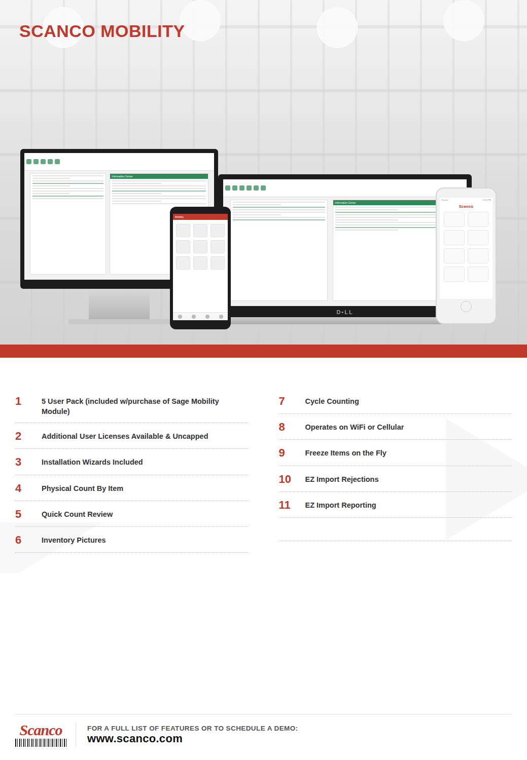SCANCO MOBILITY
Information Center
Information Center
D•LL
Mobility
Scanco 12:00 PM
Scanco
15 User Pack (included w/purchase of Sage Mobility Module)
2 Additional User Licenses Available & Uncapped
3 Installation Wizards Included
4 Physical Count By Item
5 Quick Count Review
6 Inventory Pictures
7 Cycle Counting
8 Operates on WiFi or Cellular
9 Freeze Items on the Fly
10 EZ Import Rejections
11 EZ Import Reporting
Scanco
For a full list of features or to schedule a demo:
www.scanco.com